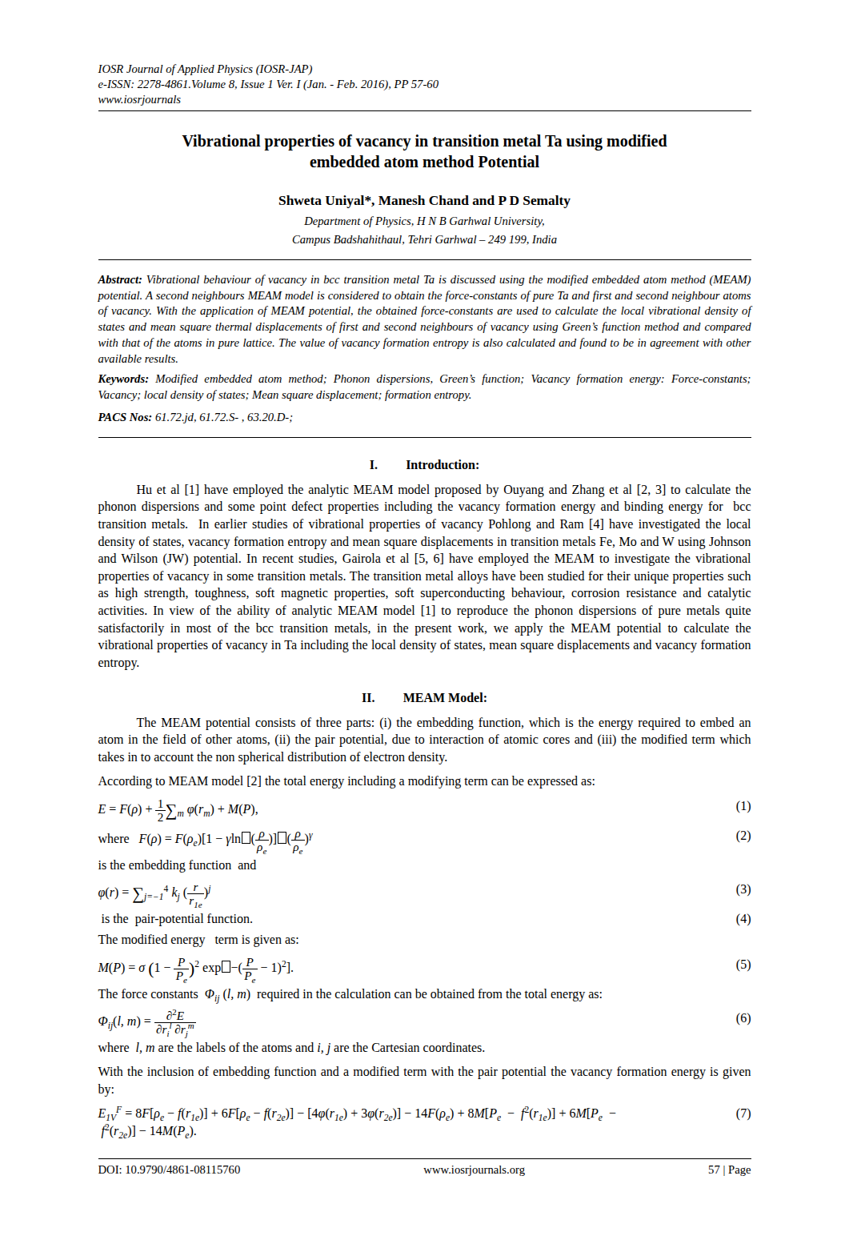IOSR Journal of Applied Physics (IOSR-JAP)
e-ISSN: 2278-4861.Volume 8, Issue 1 Ver. I (Jan. - Feb. 2016), PP 57-60
www.iosrjournals
Vibrational properties of vacancy in transition metal Ta using modified
embedded atom method Potential
Shweta Uniyal*, Manesh Chand and P D Semalty
Department of Physics, H N B Garhwal University,
Campus Badshahithaul, Tehri Garhwal – 249 199, India
Abstract: Vibrational behaviour of vacancy in bcc transition metal Ta is discussed using the modified embedded atom method (MEAM) potential. A second neighbours MEAM model is considered to obtain the force-constants of pure Ta and first and second neighbour atoms of vacancy. With the application of MEAM potential, the obtained force-constants are used to calculate the local vibrational density of states and mean square thermal displacements of first and second neighbours of vacancy using Green’s function method and compared with that of the atoms in pure lattice. The value of vacancy formation entropy is also calculated and found to be in agreement with other available results.
Keywords: Modified embedded atom method; Phonon dispersions, Green’s function; Vacancy formation energy: Force-constants; Vacancy; local density of states; Mean square displacement; formation entropy.
PACS Nos: 61.72.jd, 61.72.S- , 63.20.D-;
I. Introduction:
Hu et al [1] have employed the analytic MEAM model proposed by Ouyang and Zhang et al [2, 3] to calculate the phonon dispersions and some point defect properties including the vacancy formation energy and binding energy for bcc transition metals. In earlier studies of vibrational properties of vacancy Pohlong and Ram [4] have investigated the local density of states, vacancy formation entropy and mean square displacements in transition metals Fe, Mo and W using Johnson and Wilson (JW) potential. In recent studies, Gairola et al [5, 6] have employed the MEAM to investigate the vibrational properties of vacancy in some transition metals. The transition metal alloys have been studied for their unique properties such as high strength, toughness, soft magnetic properties, soft superconducting behaviour, corrosion resistance and catalytic activities. In view of the ability of analytic MEAM model [1] to reproduce the phonon dispersions of pure metals quite satisfactorily in most of the bcc transition metals, in the present work, we apply the MEAM potential to calculate the vibrational properties of vacancy in Ta including the local density of states, mean square displacements and vacancy formation entropy.
II. MEAM Model:
The MEAM potential consists of three parts: (i) the embedding function, which is the energy required to embed an atom in the field of other atoms, (ii) the pair potential, due to interaction of atomic cores and (iii) the modified term which takes in to account the non spherical distribution of electron density.
According to MEAM model [2] the total energy including a modifying term can be expressed as:
E = F(ρ) + 12∑m φ(rm) + M(P), (1)
where F(ρ) = F(ρe)[1 − γln (ρρe)] (ρρe)γ (2)
is the embedding function and
φ(r) = ∑j=−14 kj (rr1e)j (3)
is the pair-potential function. (4)
The modified energy term is given as:
M(P) = σ (1 − PPe)2 exp −(PPe − 1)2]. (5)
The force constants Φij (l, m) required in the calculation can be obtained from the total energy as:
Φij(l, m) = ∂2E∂ril ∂rjm (6)
where l, m are the labels of the atoms and i, j are the Cartesian coordinates.
With the inclusion of embedding function and a modified term with the pair potential the vacancy formation energy is given by:
E1VF = 8F[ρe − f(r1e)] + 6F[ρe − f(r2e)] − [4φ(r1e) + 3φ(r2e)] − 14F(ρe) + 8M[Pe − f2(r1e)] + 6M[Pe − f2(r2e)] − 14M(Pe). (7)
DOI: 10.9790/4861-08115760 www.iosrjournals.org 57 | Page